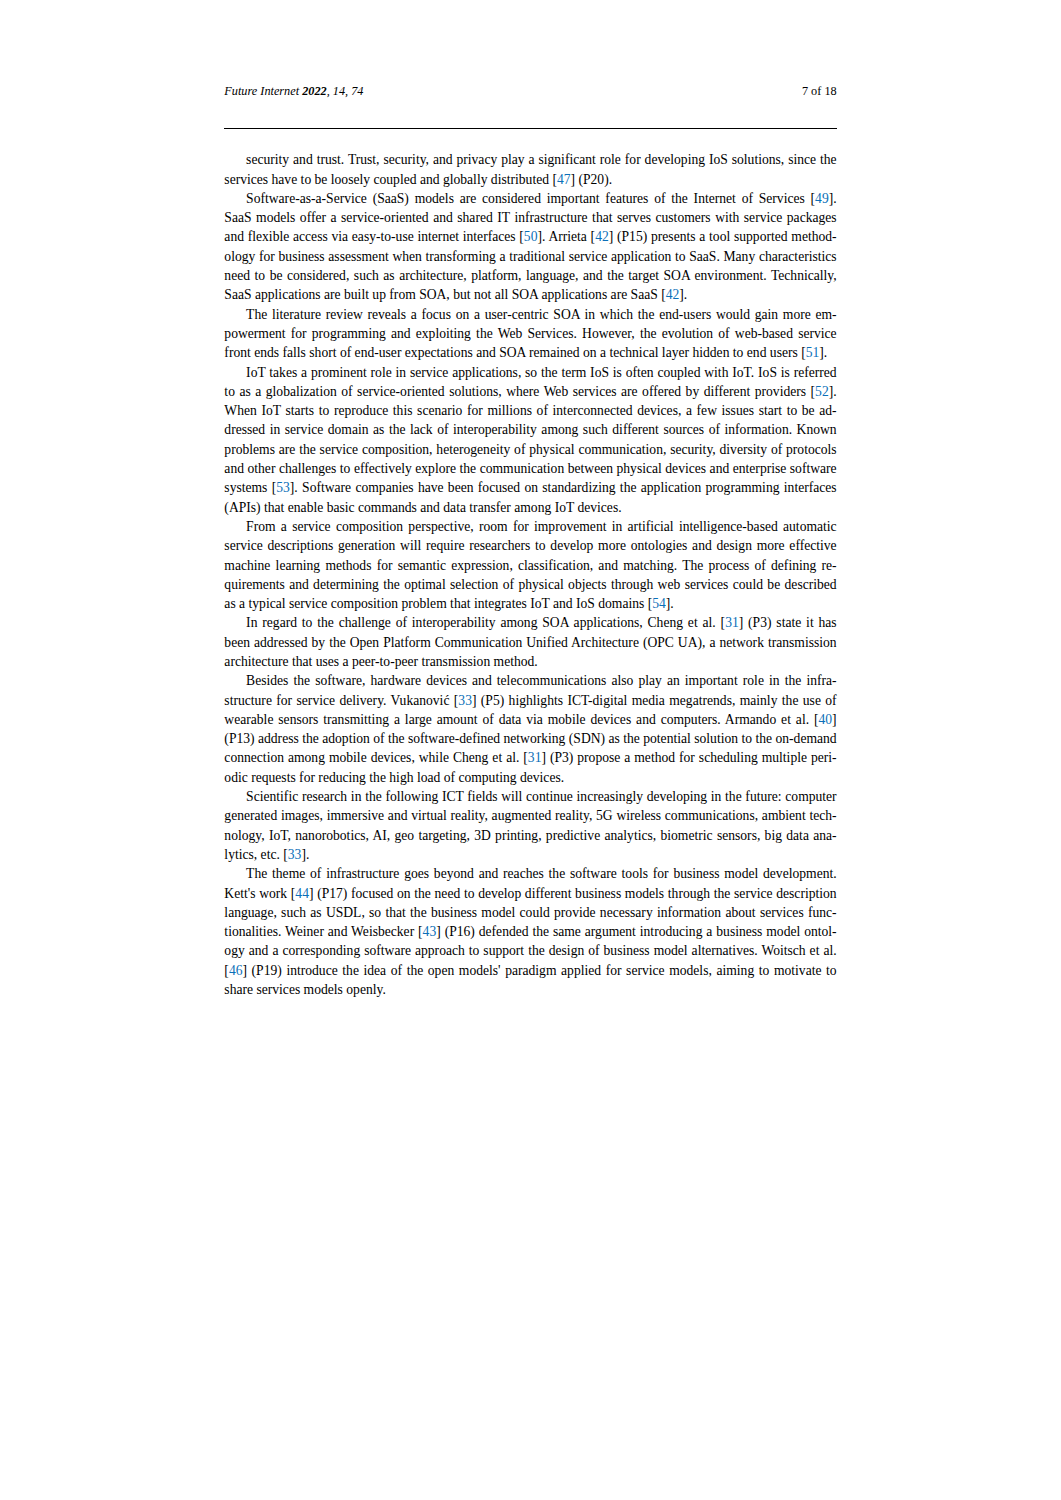Future Internet 2022, 14, 74 7 of 18
security and trust. Trust, security, and privacy play a significant role for developing IoS solutions, since the services have to be loosely coupled and globally distributed [47] (P20).
Software-as-a-Service (SaaS) models are considered important features of the Internet of Services [49]. SaaS models offer a service-oriented and shared IT infrastructure that serves customers with service packages and flexible access via easy-to-use internet interfaces [50]. Arrieta [42] (P15) presents a tool supported methodology for business assessment when transforming a traditional service application to SaaS. Many characteristics need to be considered, such as architecture, platform, language, and the target SOA environment. Technically, SaaS applications are built up from SOA, but not all SOA applications are SaaS [42].
The literature review reveals a focus on a user-centric SOA in which the end-users would gain more empowerment for programming and exploiting the Web Services. However, the evolution of web-based service front ends falls short of end-user expectations and SOA remained on a technical layer hidden to end users [51].
IoT takes a prominent role in service applications, so the term IoS is often coupled with IoT. IoS is referred to as a globalization of service-oriented solutions, where Web services are offered by different providers [52]. When IoT starts to reproduce this scenario for millions of interconnected devices, a few issues start to be addressed in service domain as the lack of interoperability among such different sources of information. Known problems are the service composition, heterogeneity of physical communication, security, diversity of protocols and other challenges to effectively explore the communication between physical devices and enterprise software systems [53]. Software companies have been focused on standardizing the application programming interfaces (APIs) that enable basic commands and data transfer among IoT devices.
From a service composition perspective, room for improvement in artificial intelligence-based automatic service descriptions generation will require researchers to develop more ontologies and design more effective machine learning methods for semantic expression, classification, and matching. The process of defining requirements and determining the optimal selection of physical objects through web services could be described as a typical service composition problem that integrates IoT and IoS domains [54].
In regard to the challenge of interoperability among SOA applications, Cheng et al. [31] (P3) state it has been addressed by the Open Platform Communication Unified Architecture (OPC UA), a network transmission architecture that uses a peer-to-peer transmission method.
Besides the software, hardware devices and telecommunications also play an important role in the infrastructure for service delivery. Vukanović [33] (P5) highlights ICT-digital media megatrends, mainly the use of wearable sensors transmitting a large amount of data via mobile devices and computers. Armando et al. [40] (P13) address the adoption of the software-defined networking (SDN) as the potential solution to the on-demand connection among mobile devices, while Cheng et al. [31] (P3) propose a method for scheduling multiple periodic requests for reducing the high load of computing devices.
Scientific research in the following ICT fields will continue increasingly developing in the future: computer generated images, immersive and virtual reality, augmented reality, 5G wireless communications, ambient technology, IoT, nanorobotics, AI, geo targeting, 3D printing, predictive analytics, biometric sensors, big data analytics, etc. [33].
The theme of infrastructure goes beyond and reaches the software tools for business model development. Kett's work [44] (P17) focused on the need to develop different business models through the service description language, such as USDL, so that the business model could provide necessary information about services functionalities. Weiner and Weisbecker [43] (P16) defended the same argument introducing a business model ontology and a corresponding software approach to support the design of business model alternatives. Woitsch et al. [46] (P19) introduce the idea of the open models' paradigm applied for service models, aiming to motivate to share services models openly.